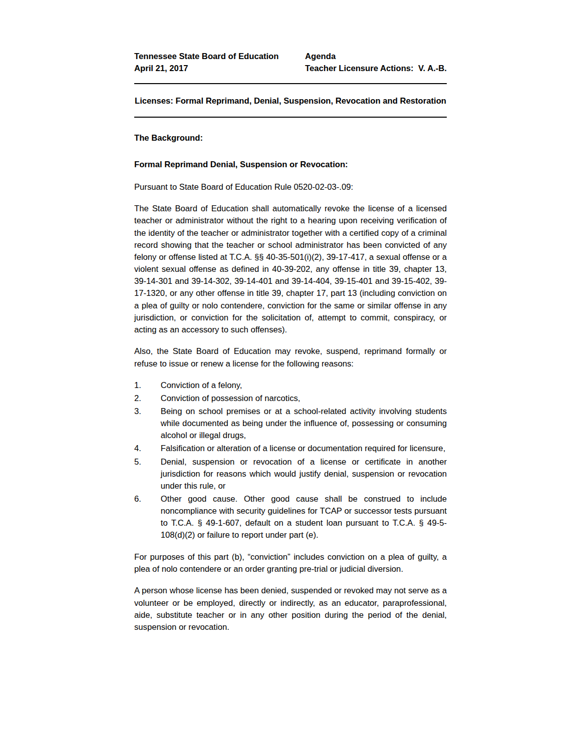Tennessee State Board of Education
April 21, 2017
Agenda
Teacher Licensure Actions: V. A.-B.
Licenses: Formal Reprimand, Denial, Suspension, Revocation and Restoration
The Background:
Formal Reprimand Denial, Suspension or Revocation:
Pursuant to State Board of Education Rule 0520-02-03-.09:
The State Board of Education shall automatically revoke the license of a licensed teacher or administrator without the right to a hearing upon receiving verification of the identity of the teacher or administrator together with a certified copy of a criminal record showing that the teacher or school administrator has been convicted of any felony or offense listed at T.C.A. §§ 40-35-501(i)(2), 39-17-417, a sexual offense or a violent sexual offense as defined in 40-39-202, any offense in title 39, chapter 13, 39-14-301 and 39-14-302, 39-14-401 and 39-14-404, 39-15-401 and 39-15-402, 39-17-1320, or any other offense in title 39, chapter 17, part 13 (including conviction on a plea of guilty or nolo contendere, conviction for the same or similar offense in any jurisdiction, or conviction for the solicitation of, attempt to commit, conspiracy, or acting as an accessory to such offenses).
Also, the State Board of Education may revoke, suspend, reprimand formally or refuse to issue or renew a license for the following reasons:
Conviction of a felony,
Conviction of possession of narcotics,
Being on school premises or at a school-related activity involving students while documented as being under the influence of, possessing or consuming alcohol or illegal drugs,
Falsification or alteration of a license or documentation required for licensure,
Denial, suspension or revocation of a license or certificate in another jurisdiction for reasons which would justify denial, suspension or revocation under this rule, or
Other good cause. Other good cause shall be construed to include noncompliance with security guidelines for TCAP or successor tests pursuant to T.C.A. § 49-1-607, default on a student loan pursuant to T.C.A. § 49-5-108(d)(2) or failure to report under part (e).
For purposes of this part (b), “conviction” includes conviction on a plea of guilty, a plea of nolo contendere or an order granting pre-trial or judicial diversion.
A person whose license has been denied, suspended or revoked may not serve as a volunteer or be employed, directly or indirectly, as an educator, paraprofessional, aide, substitute teacher or in any other position during the period of the denial, suspension or revocation.